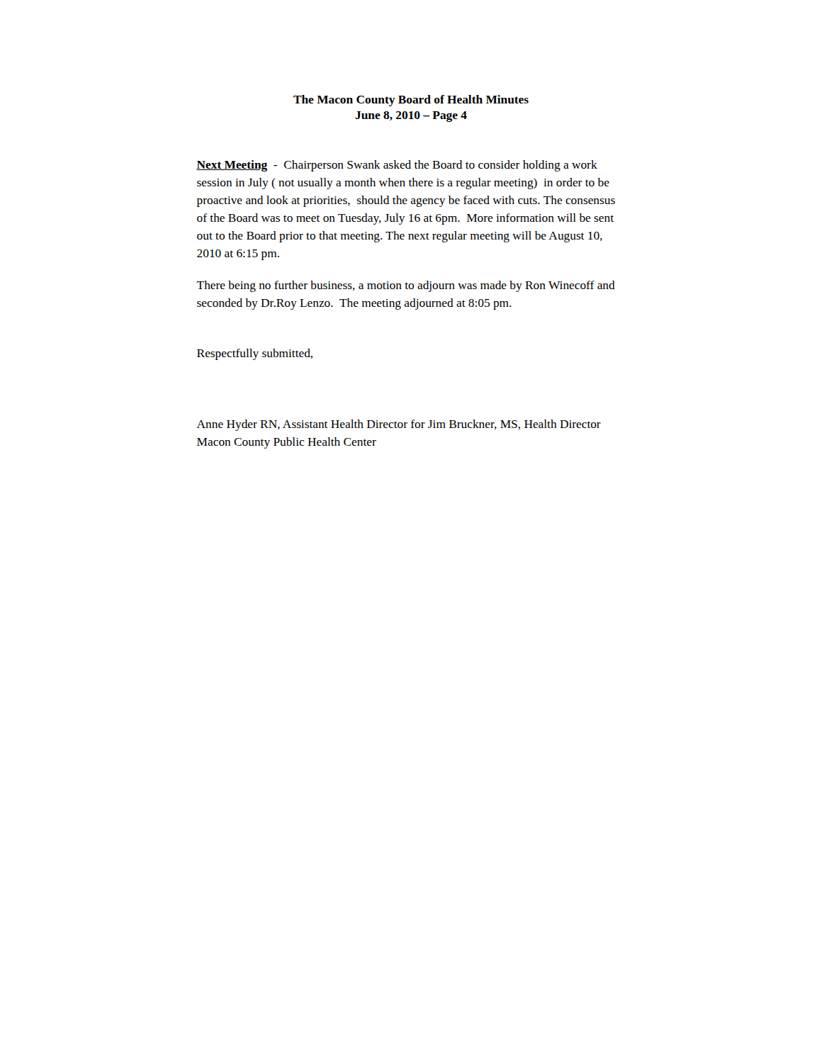The Macon County Board of Health Minutes June 8, 2010 – Page 4
Next Meeting - Chairperson Swank asked the Board to consider holding a work session in July ( not usually a month when there is a regular meeting) in order to be proactive and look at priorities, should the agency be faced with cuts. The consensus of the Board was to meet on Tuesday, July 16 at 6pm. More information will be sent out to the Board prior to that meeting. The next regular meeting will be August 10, 2010 at 6:15 pm.
There being no further business, a motion to adjourn was made by Ron Winecoff and seconded by Dr.Roy Lenzo. The meeting adjourned at 8:05 pm.
Respectfully submitted,
Anne Hyder RN, Assistant Health Director for Jim Bruckner, MS, Health Director
Macon County Public Health Center